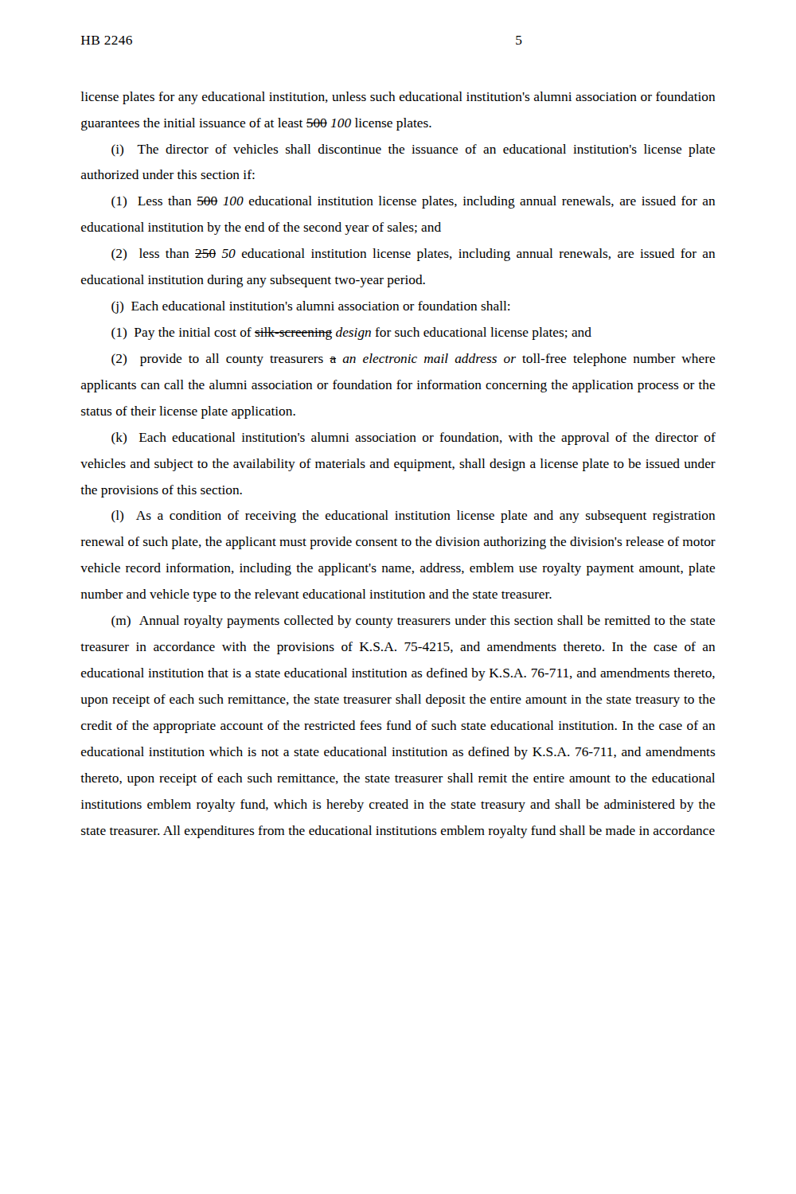HB 2246 5
license plates for any educational institution, unless such educational institution's alumni association or foundation guarantees the initial issuance of at least 500 100 license plates.
(i) The director of vehicles shall discontinue the issuance of an educational institution's license plate authorized under this section if:
(1) Less than 500 100 educational institution license plates, including annual renewals, are issued for an educational institution by the end of the second year of sales; and
(2) less than 250 50 educational institution license plates, including annual renewals, are issued for an educational institution during any subsequent two-year period.
(j) Each educational institution's alumni association or foundation shall:
(1) Pay the initial cost of silk-screening design for such educational license plates; and
(2) provide to all county treasurers a an electronic mail address or toll-free telephone number where applicants can call the alumni association or foundation for information concerning the application process or the status of their license plate application.
(k) Each educational institution's alumni association or foundation, with the approval of the director of vehicles and subject to the availability of materials and equipment, shall design a license plate to be issued under the provisions of this section.
(l) As a condition of receiving the educational institution license plate and any subsequent registration renewal of such plate, the applicant must provide consent to the division authorizing the division's release of motor vehicle record information, including the applicant's name, address, emblem use royalty payment amount, plate number and vehicle type to the relevant educational institution and the state treasurer.
(m) Annual royalty payments collected by county treasurers under this section shall be remitted to the state treasurer in accordance with the provisions of K.S.A. 75-4215, and amendments thereto. In the case of an educational institution that is a state educational institution as defined by K.S.A. 76-711, and amendments thereto, upon receipt of each such remittance, the state treasurer shall deposit the entire amount in the state treasury to the credit of the appropriate account of the restricted fees fund of such state educational institution. In the case of an educational institution which is not a state educational institution as defined by K.S.A. 76-711, and amendments thereto, upon receipt of each such remittance, the state treasurer shall remit the entire amount to the educational institutions emblem royalty fund, which is hereby created in the state treasury and shall be administered by the state treasurer. All expenditures from the educational institutions emblem royalty fund shall be made in accordance